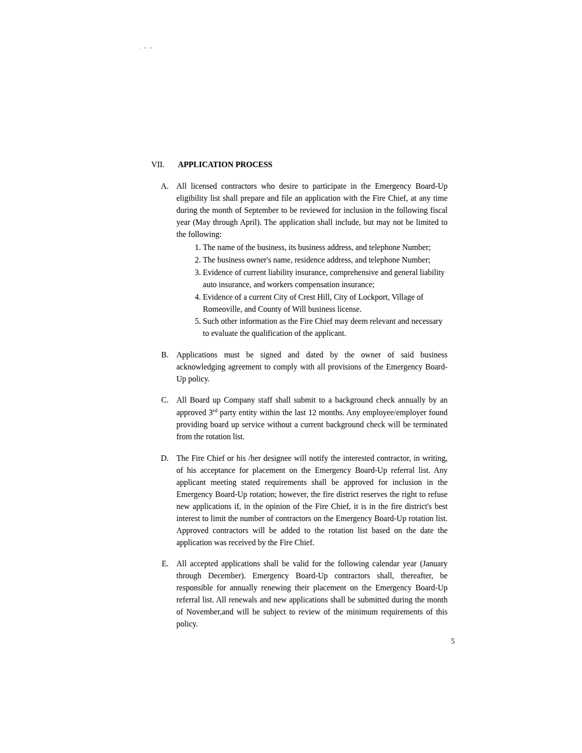. - -
VII. APPLICATION PROCESS
All licensed contractors who desire to participate in the Emergency Board-Up eligibility list shall prepare and file an application with the Fire Chief, at any time during the month of September to be reviewed for inclusion in the following fiscal year (May through April). The application shall include, but may not be limited to the following:
The name of the business, its business address, and telephone Number;
The business owner's name, residence address, and telephone Number;
Evidence of current liability insurance, comprehensive and general liability auto insurance, and workers compensation insurance;
Evidence of a current City of Crest Hill, City of Lockport, Village of Romeoville, and County of Will business license.
Such other information as the Fire Chief may deem relevant and necessary to evaluate the qualification of the applicant.
Applications must be signed and dated by the owner of said business acknowledging agreement to comply with all provisions of the Emergency Board-Up policy.
All Board up Company staff shall submit to a background check annually by an approved 3rd party entity within the last 12 months. Any employee/employer found providing board up service without a current background check will be terminated from the rotation list.
The Fire Chief or his /her designee will notify the interested contractor, in writing, of his acceptance for placement on the Emergency Board-Up referral list. Any applicant meeting stated requirements shall be approved for inclusion in the Emergency Board-Up rotation; however, the fire district reserves the right to refuse new applications if, in the opinion of the Fire Chief, it is in the fire district's best interest to limit the number of contractors on the Emergency Board-Up rotation list. Approved contractors will be added to the rotation list based on the date the application was received by the Fire Chief.
All accepted applications shall be valid for the following calendar year (January through December). Emergency Board-Up contractors shall, thereafter, be responsible for annually renewing their placement on the Emergency Board-Up referral list. All renewals and new applications shall be submitted during the month of November,and will be subject to review of the minimum requirements of this policy.
5